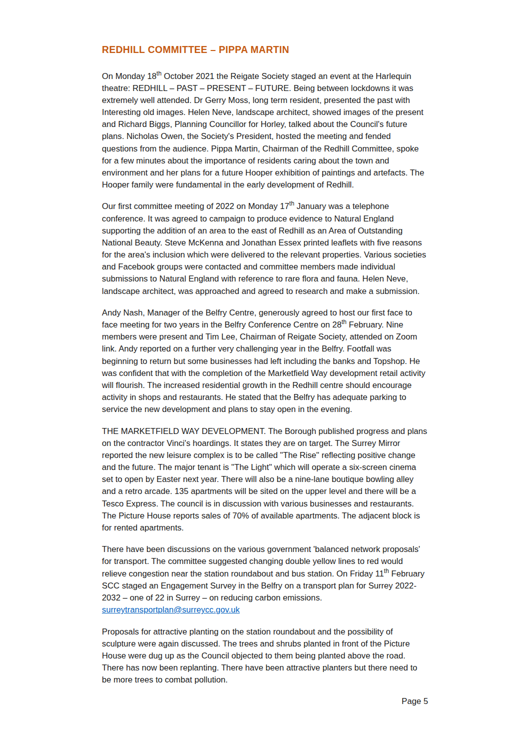Redhill Committee – Pippa Martin
On Monday 18th October 2021 the Reigate Society staged an event at the Harlequin theatre: REDHILL – PAST – PRESENT – FUTURE. Being between lockdowns it was extremely well attended. Dr Gerry Moss, long term resident, presented the past with Interesting old images. Helen Neve, landscape architect, showed images of the present and Richard Biggs, Planning Councillor for Horley, talked about the Council's future plans. Nicholas Owen, the Society's President, hosted the meeting and fended questions from the audience. Pippa Martin, Chairman of the Redhill Committee, spoke for a few minutes about the importance of residents caring about the town and environment and her plans for a future Hooper exhibition of paintings and artefacts. The Hooper family were fundamental in the early development of Redhill.
Our first committee meeting of 2022 on Monday 17th January was a telephone conference. It was agreed to campaign to produce evidence to Natural England supporting the addition of an area to the east of Redhill as an Area of Outstanding National Beauty. Steve McKenna and Jonathan Essex printed leaflets with five reasons for the area's inclusion which were delivered to the relevant properties. Various societies and Facebook groups were contacted and committee members made individual submissions to Natural England with reference to rare flora and fauna. Helen Neve, landscape architect, was approached and agreed to research and make a submission.
Andy Nash, Manager of the Belfry Centre, generously agreed to host our first face to face meeting for two years in the Belfry Conference Centre on 28th February. Nine members were present and Tim Lee, Chairman of Reigate Society, attended on Zoom link. Andy reported on a further very challenging year in the Belfry. Footfall was beginning to return but some businesses had left including the banks and Topshop. He was confident that with the completion of the Marketfield Way development retail activity will flourish. The increased residential growth in the Redhill centre should encourage activity in shops and restaurants. He stated that the Belfry has adequate parking to service the new development and plans to stay open in the evening.
THE MARKETFIELD WAY DEVELOPMENT. The Borough published progress and plans on the contractor Vinci's hoardings. It states they are on target. The Surrey Mirror reported the new leisure complex is to be called "The Rise" reflecting positive change and the future. The major tenant is "The Light" which will operate a six-screen cinema set to open by Easter next year. There will also be a nine-lane boutique bowling alley and a retro arcade. 135 apartments will be sited on the upper level and there will be a Tesco Express. The council is in discussion with various businesses and restaurants. The Picture House reports sales of 70% of available apartments. The adjacent block is for rented apartments.
There have been discussions on the various government 'balanced network proposals' for transport. The committee suggested changing double yellow lines to red would relieve congestion near the station roundabout and bus station. On Friday 11th February SCC staged an Engagement Survey in the Belfry on a transport plan for Surrey 2022-2032 – one of 22 in Surrey – on reducing carbon emissions. surreytransportplan@surreycc.gov.uk
Proposals for attractive planting on the station roundabout and the possibility of sculpture were again discussed. The trees and shrubs planted in front of the Picture House were dug up as the Council objected to them being planted above the road. There has now been replanting. There have been attractive planters but there need to be more trees to combat pollution.
Page 5